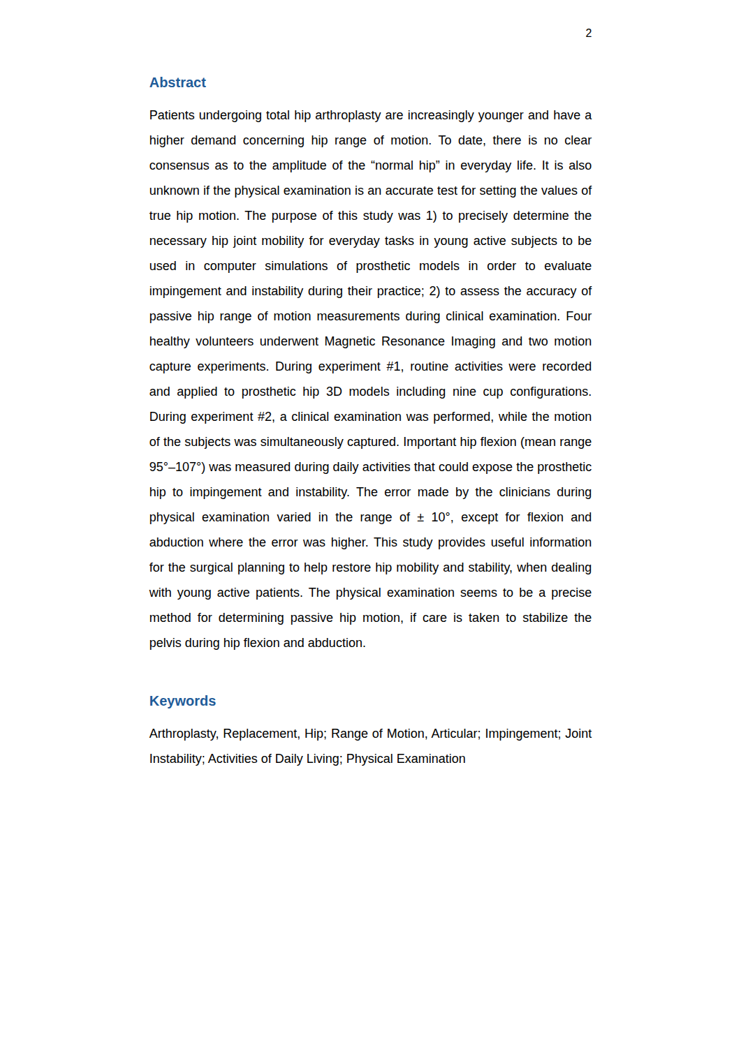2
Abstract
Patients undergoing total hip arthroplasty are increasingly younger and have a higher demand concerning hip range of motion. To date, there is no clear consensus as to the amplitude of the “normal hip” in everyday life. It is also unknown if the physical examination is an accurate test for setting the values of true hip motion. The purpose of this study was 1) to precisely determine the necessary hip joint mobility for everyday tasks in young active subjects to be used in computer simulations of prosthetic models in order to evaluate impingement and instability during their practice; 2) to assess the accuracy of passive hip range of motion measurements during clinical examination. Four healthy volunteers underwent Magnetic Resonance Imaging and two motion capture experiments. During experiment #1, routine activities were recorded and applied to prosthetic hip 3D models including nine cup configurations. During experiment #2, a clinical examination was performed, while the motion of the subjects was simultaneously captured. Important hip flexion (mean range 95°–107°) was measured during daily activities that could expose the prosthetic hip to impingement and instability. The error made by the clinicians during physical examination varied in the range of ± 10°, except for flexion and abduction where the error was higher. This study provides useful information for the surgical planning to help restore hip mobility and stability, when dealing with young active patients. The physical examination seems to be a precise method for determining passive hip motion, if care is taken to stabilize the pelvis during hip flexion and abduction.
Keywords
Arthroplasty, Replacement, Hip; Range of Motion, Articular; Impingement; Joint Instability; Activities of Daily Living; Physical Examination